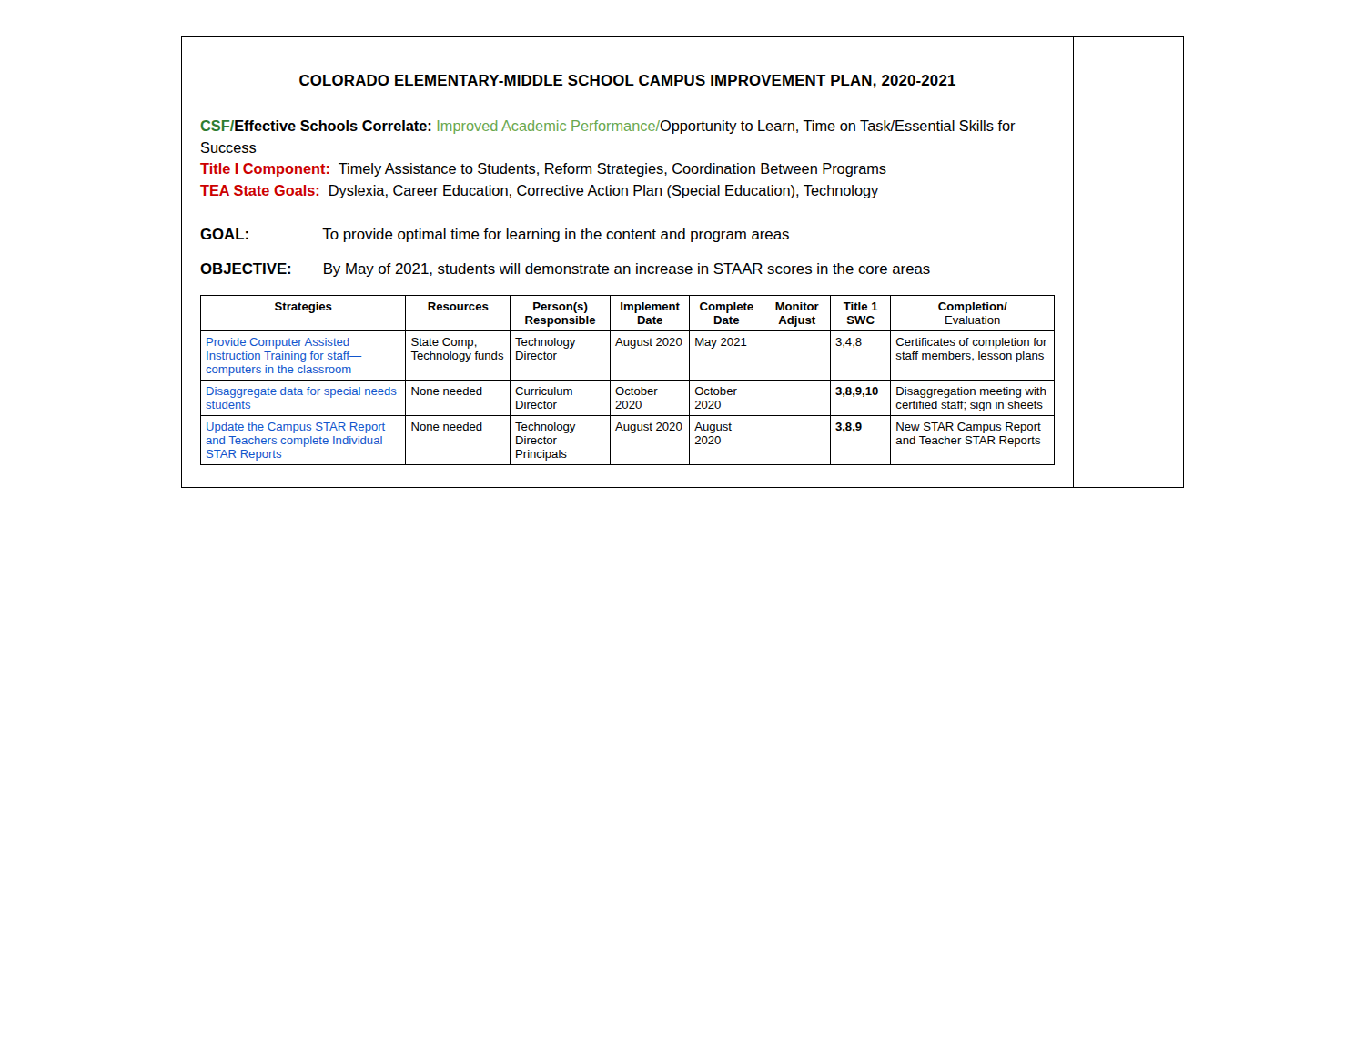COLORADO ELEMENTARY-MIDDLE SCHOOL CAMPUS IMPROVEMENT PLAN, 2020-2021
CSF/Effective Schools Correlate: Improved Academic Performance/Opportunity to Learn, Time on Task/Essential Skills for Success
Title I Component: Timely Assistance to Students, Reform Strategies, Coordination Between Programs
TEA State Goals: Dyslexia, Career Education, Corrective Action Plan (Special Education), Technology
GOAL: To provide optimal time for learning in the content and program areas
OBJECTIVE: By May of 2021, students will demonstrate an increase in STAAR scores in the core areas
| Strategies | Resources | Person(s) Responsible | Implement Date | Complete Date | Monitor Adjust | Title 1 SWC | Completion/ Evaluation |
| --- | --- | --- | --- | --- | --- | --- | --- |
| Provide Computer Assisted Instruction Training for staff—computers in the classroom | State Comp, Technology funds | Technology Director | August 2020 | May 2021 | | 3,4,8 | Certificates of completion for staff members, lesson plans |
| Disaggregate data for special needs students | None needed | Curriculum Director | October 2020 | October 2020 | | 3,8,9,10 | Disaggregation meeting with certified staff; sign in sheets |
| Update the Campus STAR Report and Teachers complete Individual STAR Reports | None needed | Technology Director Principals | August 2020 | August 2020 | | 3,8,9 | New STAR Campus Report and Teacher STAR Reports |